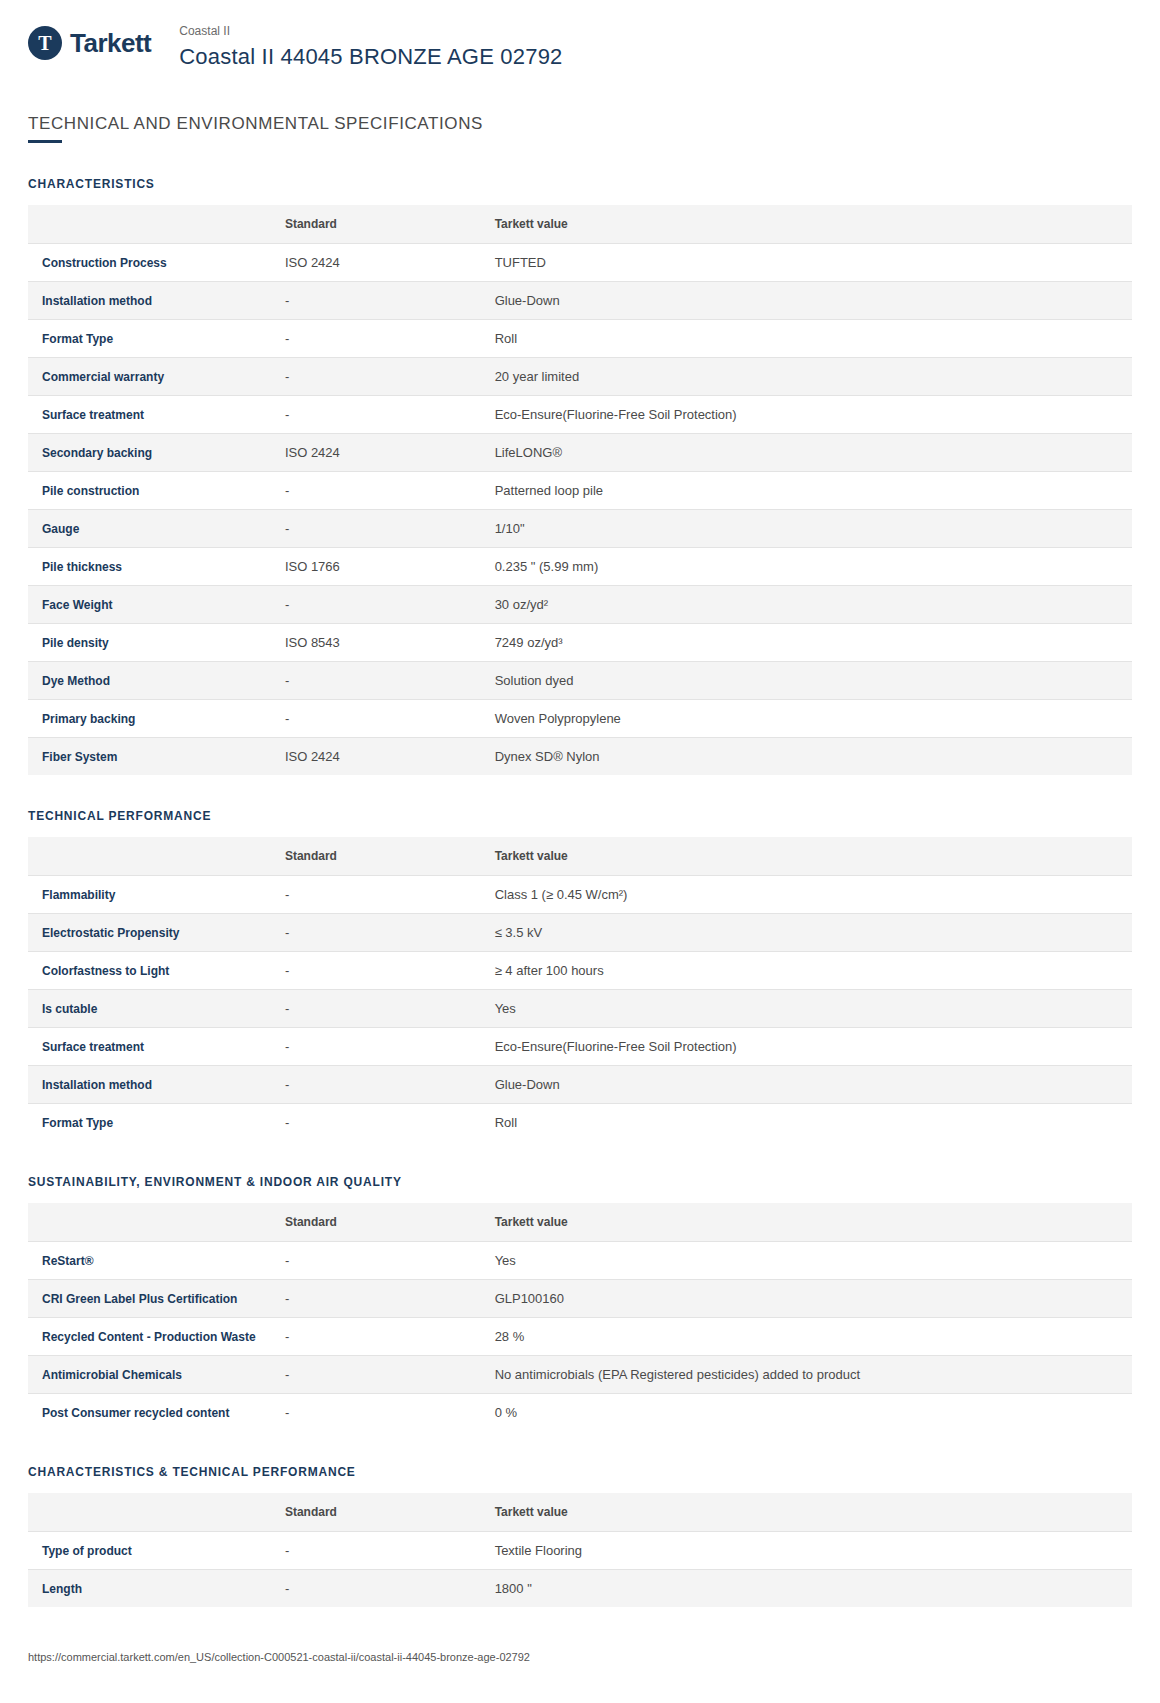T Tarkett
Coastal II
Coastal II 44045 BRONZE AGE 02792
TECHNICAL AND ENVIRONMENTAL SPECIFICATIONS
Characteristics
| Property | Standard | Tarkett value |
| --- | --- | --- |
| Construction Process | ISO 2424 | TUFTED |
| Installation method | - | Glue-Down |
| Format Type | - | Roll |
| Commercial warranty | - | 20 year limited |
| Surface treatment | - | Eco-Ensure(Fluorine-Free Soil Protection) |
| Secondary backing | ISO 2424 | LifeLONG® |
| Pile construction | - | Patterned loop pile |
| Gauge | - | 1/10" |
| Pile thickness | ISO 1766 | 0.235 " (5.99 mm) |
| Face Weight | - | 30 oz/yd² |
| Pile density | ISO 8543 | 7249 oz/yd³ |
| Dye Method | - | Solution dyed |
| Primary backing | - | Woven Polypropylene |
| Fiber System | ISO 2424 | Dynex SD® Nylon |
Technical performance
| Property | Standard | Tarkett value |
| --- | --- | --- |
| Flammability | - | Class 1 (≥ 0.45 W/cm²) |
| Electrostatic Propensity | - | ≤ 3.5 kV |
| Colorfastness to Light | - | ≥ 4 after 100 hours |
| Is cutable | - | Yes |
| Surface treatment | - | Eco-Ensure(Fluorine-Free Soil Protection) |
| Installation method | - | Glue-Down |
| Format Type | - | Roll |
Sustainability, Environment & Indoor Air Quality
| Property | Standard | Tarkett value |
| --- | --- | --- |
| ReStart® | - | Yes |
| CRI Green Label Plus Certification | - | GLP100160 |
| Recycled Content - Production Waste | - | 28 % |
| Antimicrobial Chemicals | - | No antimicrobials (EPA Registered pesticides) added to product |
| Post Consumer recycled content | - | 0 % |
Characteristics & Technical performance
| Property | Standard | Tarkett value |
| --- | --- | --- |
| Type of product | - | Textile Flooring |
| Length | - | 1800 " |
https://commercial.tarkett.com/en_US/collection-C000521-coastal-ii/coastal-ii-44045-bronze-age-02792